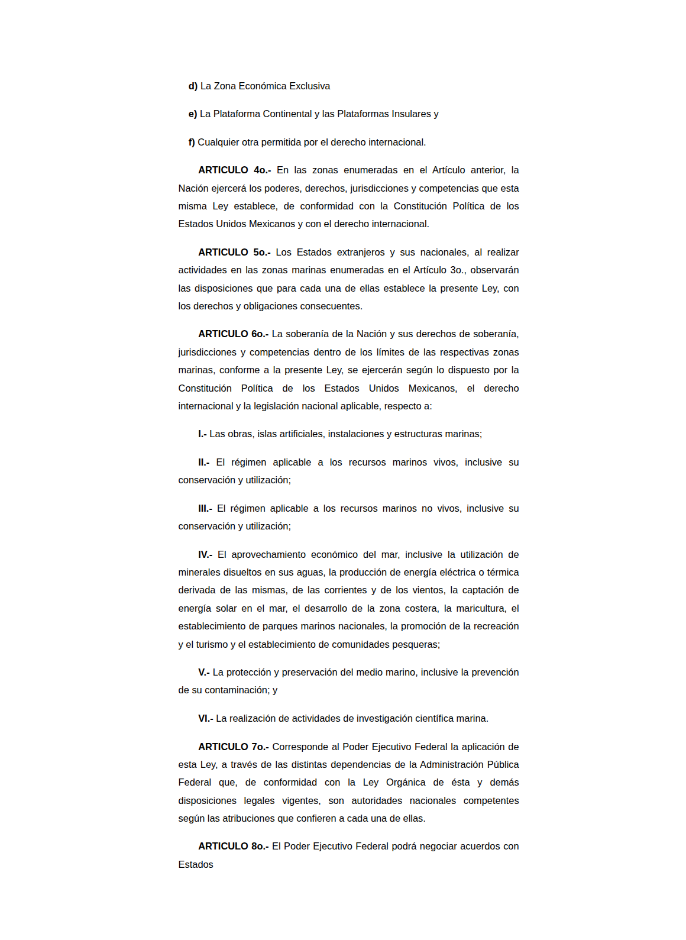d) La Zona Económica Exclusiva
e) La Plataforma Continental y las Plataformas Insulares y
f) Cualquier otra permitida por el derecho internacional.
ARTICULO 4o.- En las zonas enumeradas en el Artículo anterior, la Nación ejercerá los poderes, derechos, jurisdicciones y competencias que esta misma Ley establece, de conformidad con la Constitución Política de los Estados Unidos Mexicanos y con el derecho internacional.
ARTICULO 5o.- Los Estados extranjeros y sus nacionales, al realizar actividades en las zonas marinas enumeradas en el Artículo 3o., observarán las disposiciones que para cada una de ellas establece la presente Ley, con los derechos y obligaciones consecuentes.
ARTICULO 6o.- La soberanía de la Nación y sus derechos de soberanía, jurisdicciones y competencias dentro de los límites de las respectivas zonas marinas, conforme a la presente Ley, se ejercerán según lo dispuesto por la Constitución Política de los Estados Unidos Mexicanos, el derecho internacional y la legislación nacional aplicable, respecto a:
I.- Las obras, islas artificiales, instalaciones y estructuras marinas;
II.- El régimen aplicable a los recursos marinos vivos, inclusive su conservación y utilización;
III.- El régimen aplicable a los recursos marinos no vivos, inclusive su conservación y utilización;
IV.- El aprovechamiento económico del mar, inclusive la utilización de minerales disueltos en sus aguas, la producción de energía eléctrica o térmica derivada de las mismas, de las corrientes y de los vientos, la captación de energía solar en el mar, el desarrollo de la zona costera, la maricultura, el establecimiento de parques marinos nacionales, la promoción de la recreación y el turismo y el establecimiento de comunidades pesqueras;
V.- La protección y preservación del medio marino, inclusive la prevención de su contaminación; y
VI.- La realización de actividades de investigación científica marina.
ARTICULO 7o.- Corresponde al Poder Ejecutivo Federal la aplicación de esta Ley, a través de las distintas dependencias de la Administración Pública Federal que, de conformidad con la Ley Orgánica de ésta y demás disposiciones legales vigentes, son autoridades nacionales competentes según las atribuciones que confieren a cada una de ellas.
ARTICULO 8o.- El Poder Ejecutivo Federal podrá negociar acuerdos con Estados